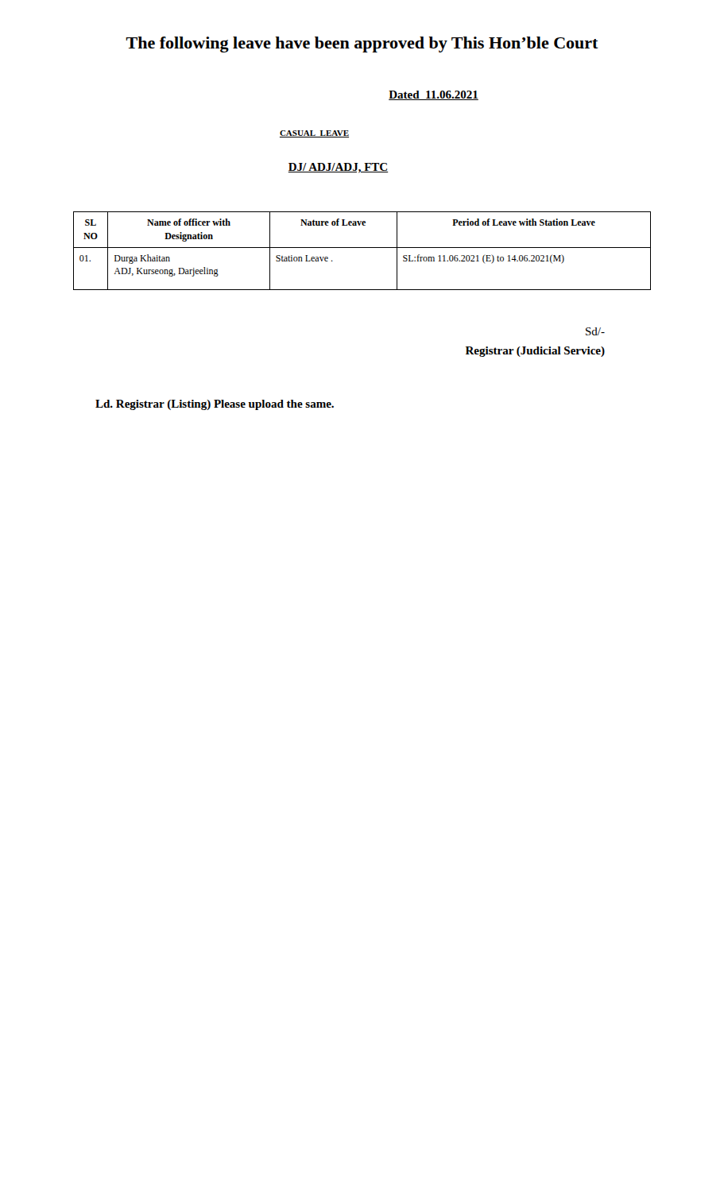The following leave have been approved by This Hon’ble Court
Dated 11.06.2021
CASUAL LEAVE
DJ/ ADJ/ADJ, FTC
| SL NO | Name of officer with Designation | Nature of Leave | Period of Leave with Station Leave |
| --- | --- | --- | --- |
| 01. | Durga Khaitan ADJ, Kurseong, Darjeeling | Station Leave . | SL:from 11.06.2021 (E) to 14.06.2021(M) |
Sd/- Registrar (Judicial Service)
Ld. Registrar (Listing) Please upload the same.